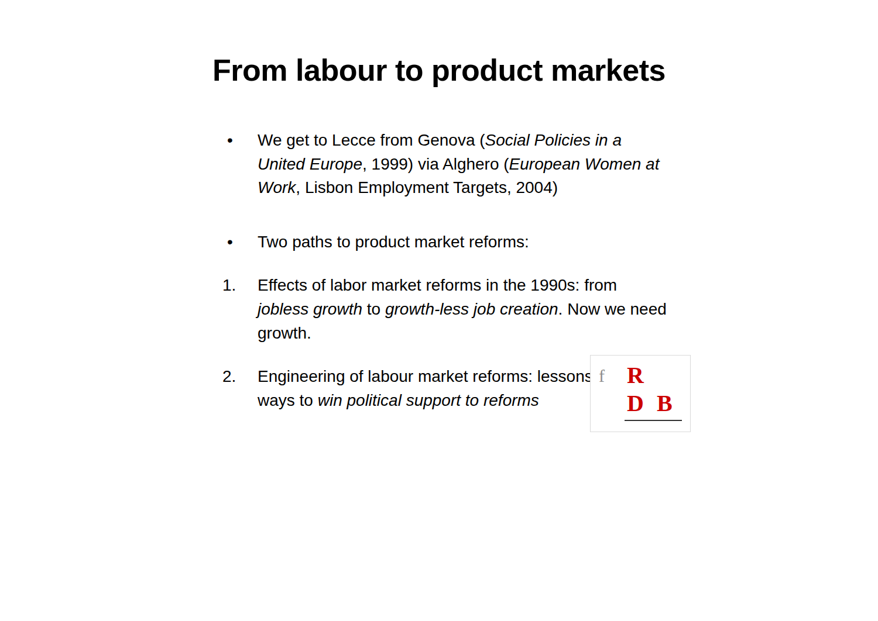From labour to product markets
• We get to Lecce from Genova (Social Policies in a United Europe, 1999) via Alghero (European Women at Work, Lisbon Employment Targets, 2004)
• Two paths to product market reforms:
1. Effects of labor market reforms in the 1990s: from jobless growth to growth-less job creation. Now we need growth.
2. Engineering of labour market reforms: lessons as to ways to win political support to reforms
f R D B